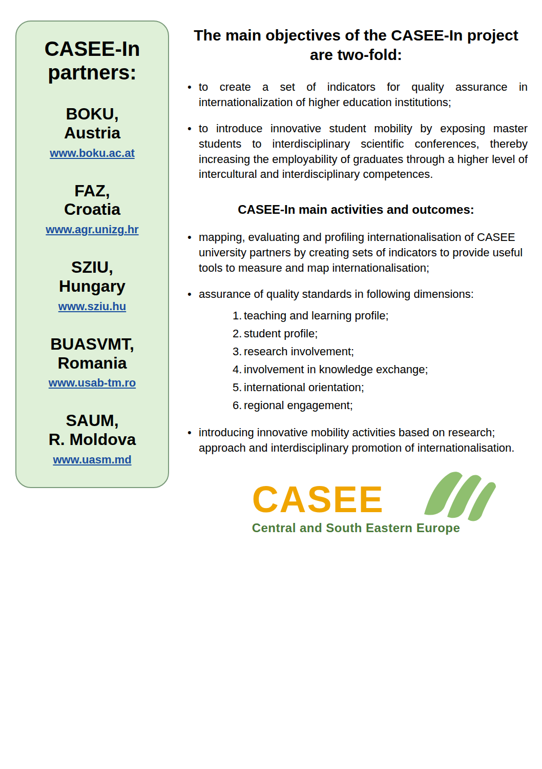CASEE-In partners:
BOKU,
Austria
www.boku.ac.at
FAZ,
Croatia
www.agr.unizg.hr
SZIU,
Hungary
www.sziu.hu
BUASVMT,
Romania
www.usab-tm.ro
SAUM,
R. Moldova
www.uasm.md
The main objectives of the CASEE-In project are two-fold:
to create a set of indicators for quality assurance in internationalization of higher education institutions;
to introduce innovative student mobility by exposing master students to interdisciplinary scientific conferences, thereby increasing the employability of graduates through a higher level of intercultural and interdisciplinary competences.
CASEE-In main activities and outcomes:
mapping, evaluating and profiling internationalisation of CASEE university partners by creating sets of indicators to provide useful tools to measure and map internationalisation;
assurance of quality standards in following dimensions:
teaching and learning profile;
student profile;
research involvement;
involvement in knowledge exchange;
international orientation;
regional engagement;
introducing innovative mobility activities based on research; approach and interdisciplinary promotion of internationalisation.
CASEE
Central and South Eastern Europe